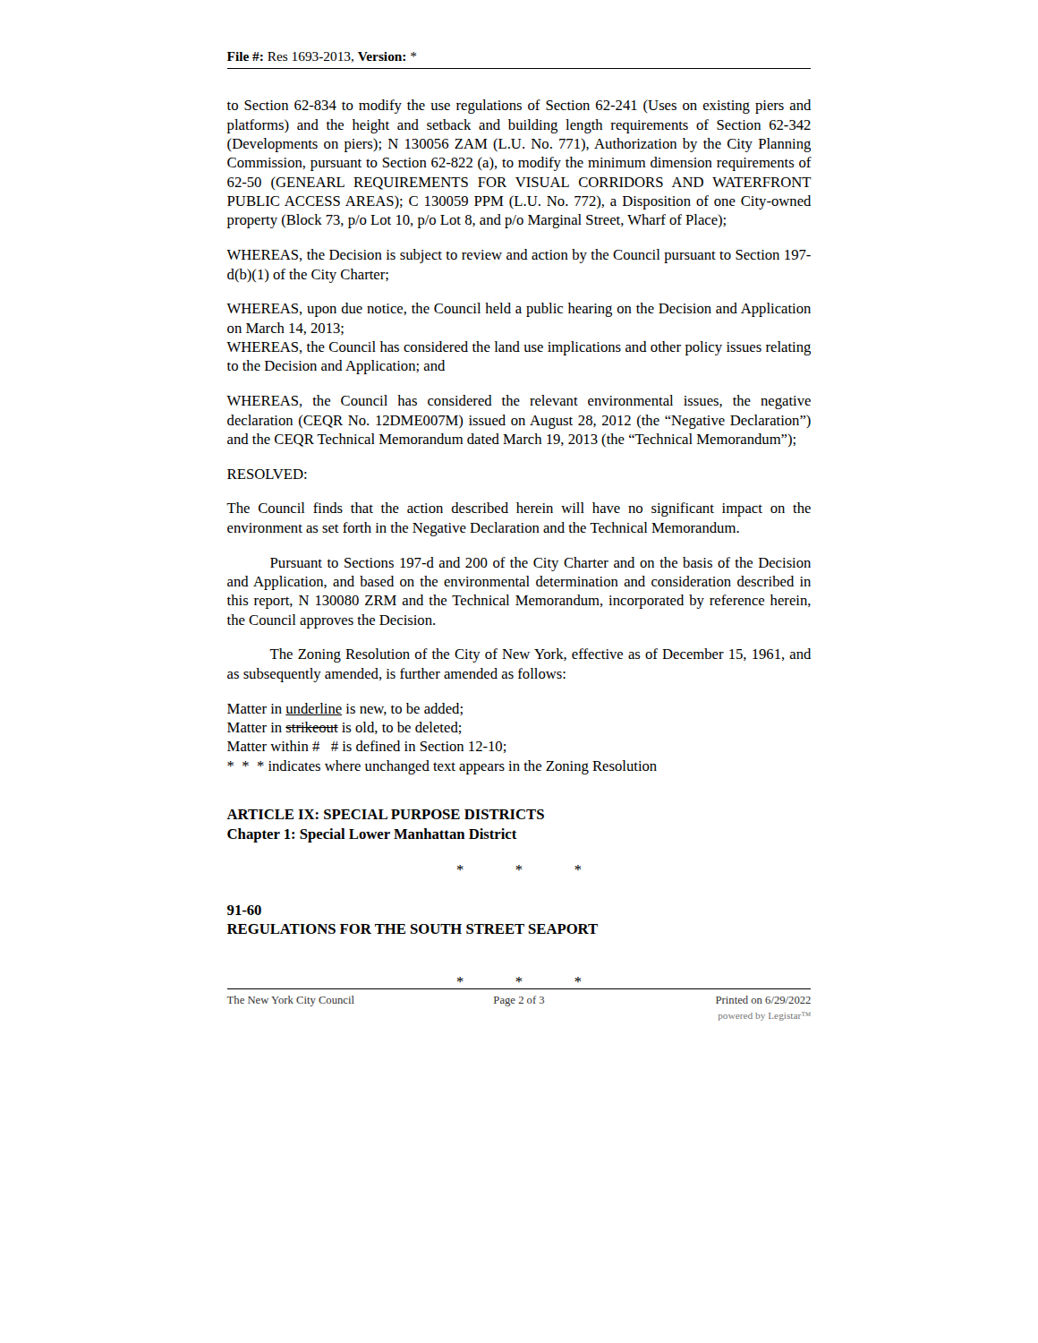File #: Res 1693-2013, Version: *
to Section 62-834 to modify the use regulations of Section 62-241 (Uses on existing piers and platforms) and the height and setback and building length requirements of Section 62-342 (Developments on piers); N 130056 ZAM (L.U. No. 771), Authorization by the City Planning Commission, pursuant to Section 62-822 (a), to modify the minimum dimension requirements of 62-50 (GENEARL REQUIREMENTS FOR VISUAL CORRIDORS AND WATERFRONT PUBLIC ACCESS AREAS); C 130059 PPM (L.U. No. 772), a Disposition of one City-owned property (Block 73, p/o Lot 10, p/o Lot 8, and p/o Marginal Street, Wharf of Place);
WHEREAS, the Decision is subject to review and action by the Council pursuant to Section 197-d(b)(1) of the City Charter;
WHEREAS, upon due notice, the Council held a public hearing on the Decision and Application on March 14, 2013;
WHEREAS, the Council has considered the land use implications and other policy issues relating to the Decision and Application; and
WHEREAS, the Council has considered the relevant environmental issues, the negative declaration (CEQR No. 12DME007M) issued on August 28, 2012 (the “Negative Declaration”) and the CEQR Technical Memorandum dated March 19, 2013 (the “Technical Memorandum”);
RESOLVED:
The Council finds that the action described herein will have no significant impact on the environment as set forth in the Negative Declaration and the Technical Memorandum.
Pursuant to Sections 197-d and 200 of the City Charter and on the basis of the Decision and Application, and based on the environmental determination and consideration described in this report, N 130080 ZRM and the Technical Memorandum, incorporated by reference herein, the Council approves the Decision.
The Zoning Resolution of the City of New York, effective as of December 15, 1961, and as subsequently amended, is further amended as follows:
Matter in underline is new, to be added;
Matter in strikeout is old, to be deleted;
Matter within # # is defined in Section 12-10;
* * * indicates where unchanged text appears in the Zoning Resolution
ARTICLE IX: SPECIAL PURPOSE DISTRICTS
Chapter 1: Special Lower Manhattan District
* * *
91-60
REGULATIONS FOR THE SOUTH STREET SEAPORT
* * *
The New York City Council
Page 2 of 3
Printed on 6/29/2022
powered by Legistar™